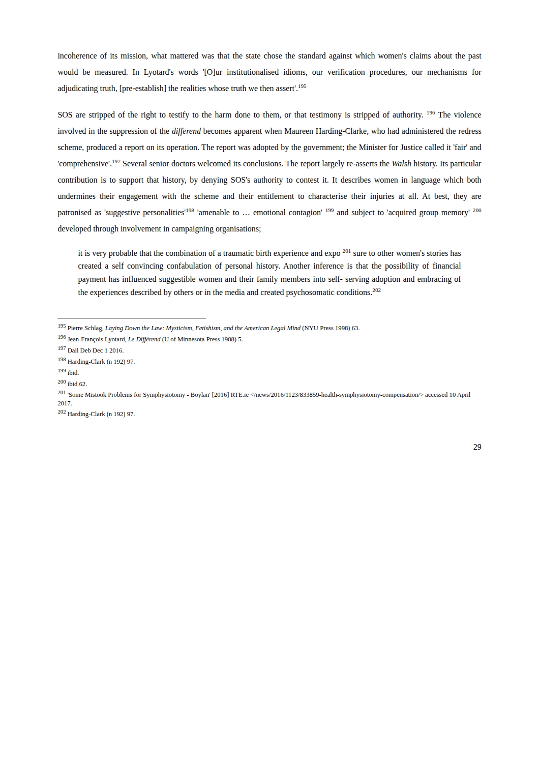incoherence of its mission, what mattered was that the state chose the standard against which women's claims about the past would be measured. In Lyotard's words '[O]ur institutionalised idioms, our verification procedures, our mechanisms for adjudicating truth, [pre-establish] the realities whose truth we then assert'.195
SOS are stripped of the right to testify to the harm done to them, or that testimony is stripped of authority. 196 The violence involved in the suppression of the differend becomes apparent when Maureen Harding-Clarke, who had administered the redress scheme, produced a report on its operation. The report was adopted by the government; the Minister for Justice called it 'fair' and 'comprehensive'.197 Several senior doctors welcomed its conclusions. The report largely re-asserts the Walsh history. Its particular contribution is to support that history, by denying SOS's authority to contest it. It describes women in language which both undermines their engagement with the scheme and their entitlement to characterise their injuries at all. At best, they are patronised as 'suggestive personalities'198 'amenable to … emotional contagion' 199 and subject to 'acquired group memory' 200 developed through involvement in campaigning organisations;
it is very probable that the combination of a traumatic birth experience and expo 201 sure to other women's stories has created a self convincing confabulation of personal history. Another inference is that the possibility of financial payment has influenced suggestible women and their family members into self- serving adoption and embracing of the experiences described by others or in the media and created psychosomatic conditions.202
195 Pierre Schlag, Laying Down the Law: Mysticism, Fetishism, and the American Legal Mind (NYU Press 1998) 63.
196 Jean-François Lyotard, Le Différend (U of Minnesota Press 1988) 5.
197 Dail Deb Dec 1 2016.
198 Harding-Clark (n 192) 97.
199 ibid.
200 ibid 62.
201 'Some Mistook Problems for Symphysiotomy - Boylan' [2016] RTE.ie </news/2016/1123/833859-health-symphysiotomy-compensation/> accessed 10 April 2017.
202 Harding-Clark (n 192) 97.
29